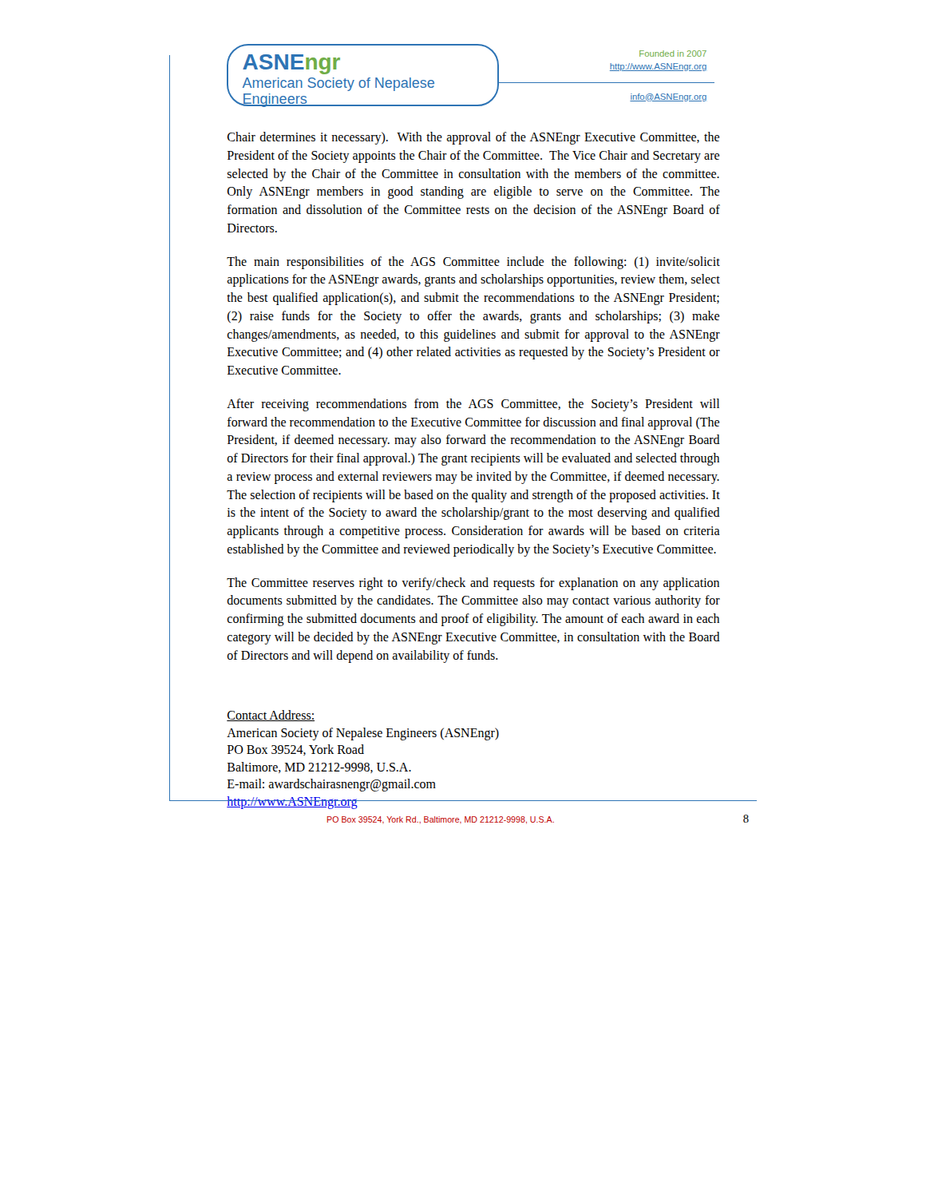ASNE ngr
American Society of Nepalese Engineers
Founded in 2007
http://www.ASNEngr.org
info@ASNEngr.org
Chair determines it necessary). With the approval of the ASNEngr Executive Committee, the President of the Society appoints the Chair of the Committee. The Vice Chair and Secretary are selected by the Chair of the Committee in consultation with the members of the committee. Only ASNEngr members in good standing are eligible to serve on the Committee. The formation and dissolution of the Committee rests on the decision of the ASNEngr Board of Directors.
The main responsibilities of the AGS Committee include the following: (1) invite/solicit applications for the ASNEngr awards, grants and scholarships opportunities, review them, select the best qualified application(s), and submit the recommendations to the ASNEngr President; (2) raise funds for the Society to offer the awards, grants and scholarships; (3) make changes/amendments, as needed, to this guidelines and submit for approval to the ASNEngr Executive Committee; and (4) other related activities as requested by the Society’s President or Executive Committee.
After receiving recommendations from the AGS Committee, the Society’s President will forward the recommendation to the Executive Committee for discussion and final approval (The President, if deemed necessary. may also forward the recommendation to the ASNEngr Board of Directors for their final approval.) The grant recipients will be evaluated and selected through a review process and external reviewers may be invited by the Committee, if deemed necessary. The selection of recipients will be based on the quality and strength of the proposed activities. It is the intent of the Society to award the scholarship/grant to the most deserving and qualified applicants through a competitive process. Consideration for awards will be based on criteria established by the Committee and reviewed periodically by the Society’s Executive Committee.
The Committee reserves right to verify/check and requests for explanation on any application documents submitted by the candidates. The Committee also may contact various authority for confirming the submitted documents and proof of eligibility. The amount of each award in each category will be decided by the ASNEngr Executive Committee, in consultation with the Board of Directors and will depend on availability of funds.
Contact Address:
American Society of Nepalese Engineers (ASNEngr)
PO Box 39524, York Road
Baltimore, MD 21212-9998, U.S.A.
E-mail: awardschairasnengr@gmail.com
http://www.ASNEngr.org
PO Box 39524, York Rd., Baltimore, MD 21212-9998, U.S.A.
8